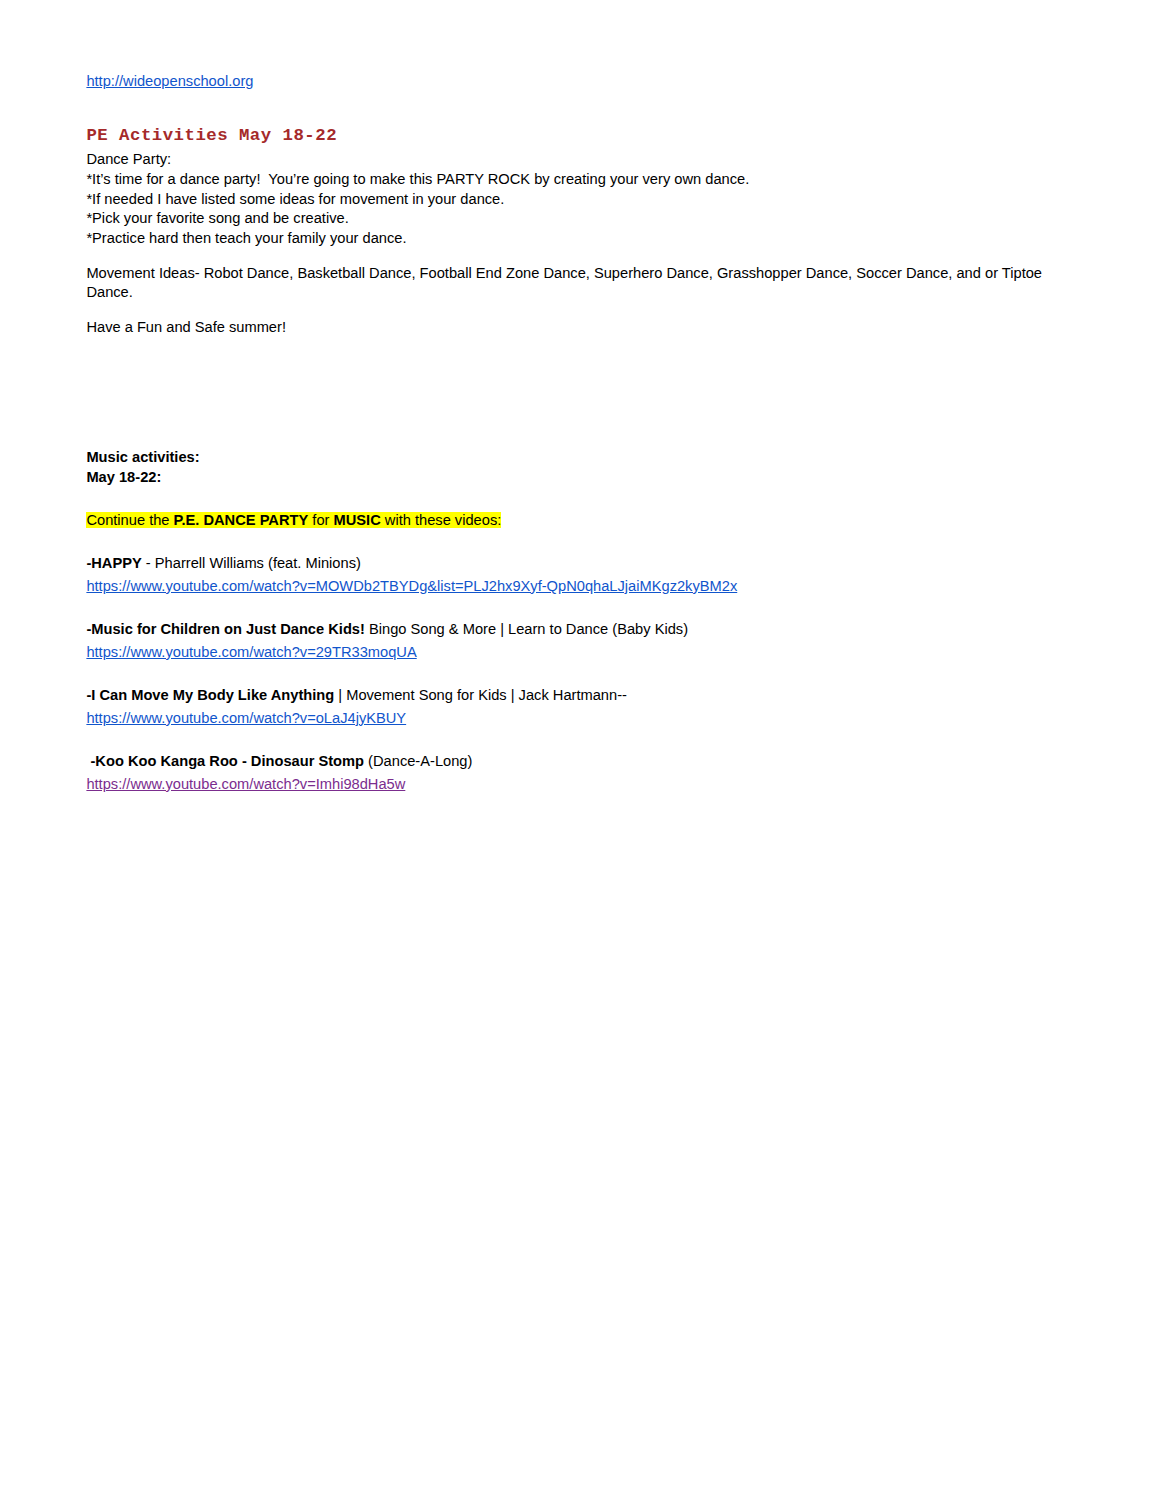http://wideopenschool.org
PE Activities May 18-22
Dance Party:
*It’s time for a dance party! You’re going to make this PARTY ROCK by creating your very own dance.
*If needed I have listed some ideas for movement in your dance.
*Pick your favorite song and be creative.
*Practice hard then teach your family your dance.
Movement Ideas- Robot Dance, Basketball Dance, Football End Zone Dance, Superhero Dance, Grasshopper Dance, Soccer Dance, and or Tiptoe Dance.
Have a Fun and Safe summer!
Music activities:
May 18-22:
Continue the P.E. DANCE PARTY for MUSIC with these videos:
-HAPPY - Pharrell Williams (feat. Minions)
https://www.youtube.com/watch?v=MOWDb2TBYDg&list=PLJ2hx9Xyf-QpN0qhaLJjaiMKgz2kyBM2x
-Music for Children on Just Dance Kids! Bingo Song & More | Learn to Dance (Baby Kids)
https://www.youtube.com/watch?v=29TR33moqUA
-I Can Move My Body Like Anything | Movement Song for Kids | Jack Hartmann--
https://www.youtube.com/watch?v=oLaJ4jyKBUY
-Koo Koo Kanga Roo - Dinosaur Stomp (Dance-A-Long)
https://www.youtube.com/watch?v=Imhi98dHa5w